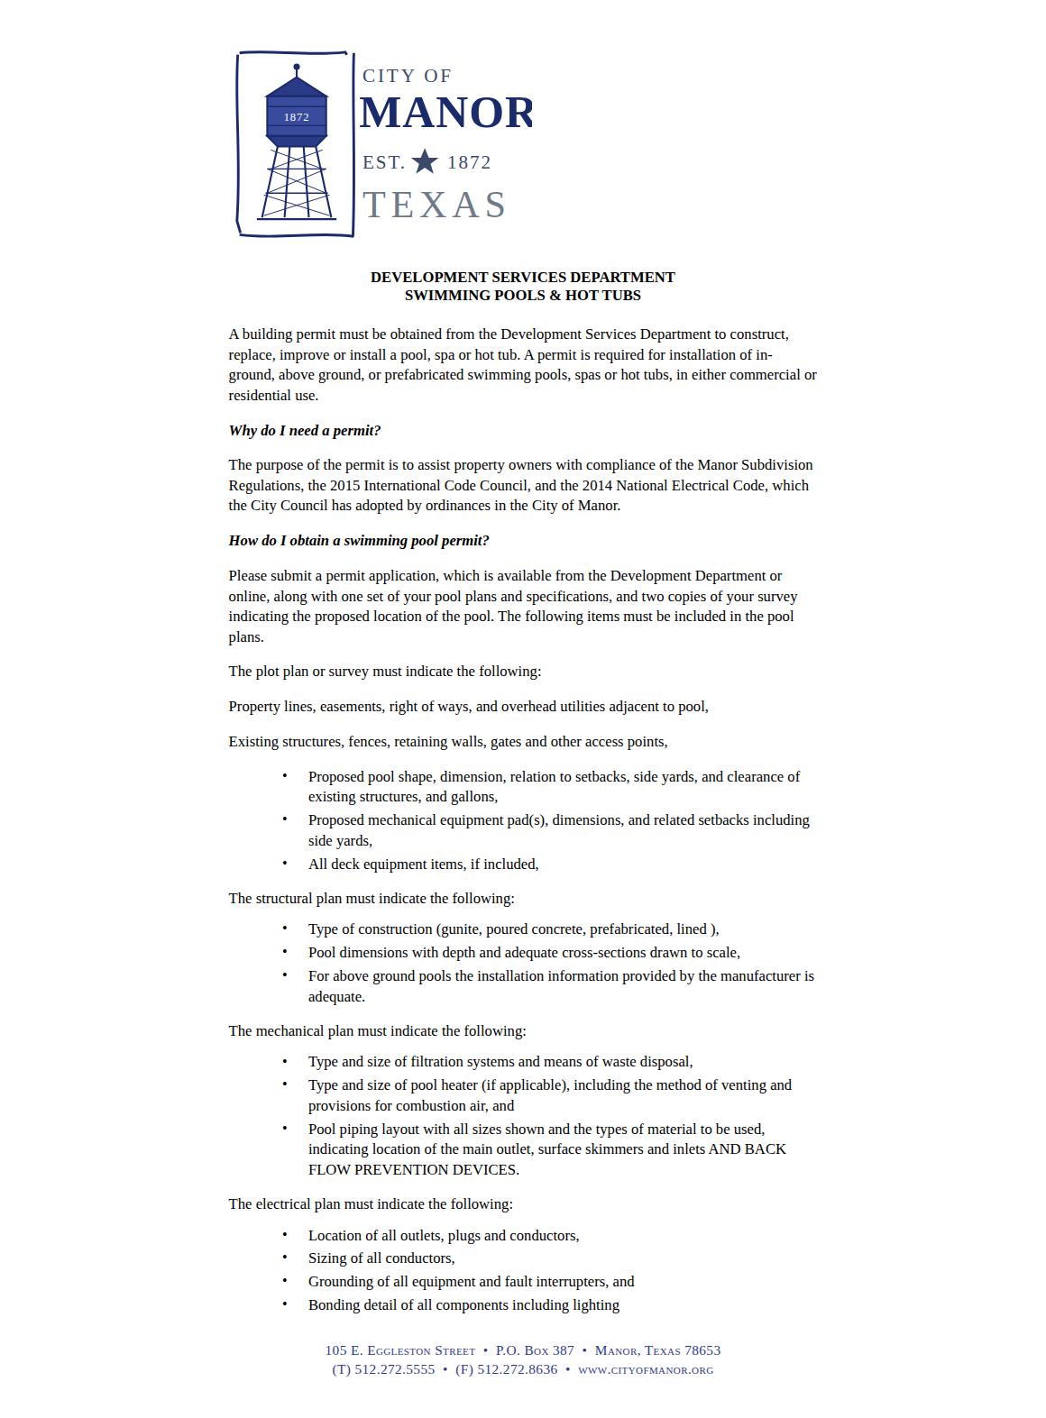1872 CITY OF MANOR EST. 1872 TEXAS
DEVELOPMENT SERVICES DEPARTMENT SWIMMING POOLS & HOT TUBS
A building permit must be obtained from the Development Services Department to construct, replace, improve or install a pool, spa or hot tub. A permit is required for installation of in-ground, above ground, or prefabricated swimming pools, spas or hot tubs, in either commercial or residential use.
Why do I need a permit?
The purpose of the permit is to assist property owners with compliance of the Manor Subdivision Regulations, the 2015 International Code Council, and the 2014 National Electrical Code, which the City Council has adopted by ordinances in the City of Manor.
How do I obtain a swimming pool permit?
Please submit a permit application, which is available from the Development Department or online, along with one set of your pool plans and specifications, and two copies of your survey indicating the proposed location of the pool. The following items must be included in the pool plans.
The plot plan or survey must indicate the following:
Property lines, easements, right of ways, and overhead utilities adjacent to pool,
Existing structures, fences, retaining walls, gates and other access points,
Proposed pool shape, dimension, relation to setbacks, side yards, and clearance of existing structures, and gallons,
Proposed mechanical equipment pad(s), dimensions, and related setbacks including side yards,
All deck equipment items, if included,
The structural plan must indicate the following:
Type of construction (gunite, poured concrete, prefabricated, lined ),
Pool dimensions with depth and adequate cross-sections drawn to scale,
For above ground pools the installation information provided by the manufacturer is adequate.
The mechanical plan must indicate the following:
Type and size of filtration systems and means of waste disposal,
Type and size of pool heater (if applicable), including the method of venting and provisions for combustion air, and
Pool piping layout with all sizes shown and the types of material to be used, indicating location of the main outlet, surface skimmers and inlets AND BACK FLOW PREVENTION DEVICES.
The electrical plan must indicate the following:
Location of all outlets, plugs and conductors,
Sizing of all conductors,
Grounding of all equipment and fault interrupters, and
Bonding detail of all components including lighting
105 E. Eggleston Street • P.O. Box 387 • Manor, Texas 78653 (T) 512.272.5555 • (F) 512.272.8636 • www.cityofmanor.org